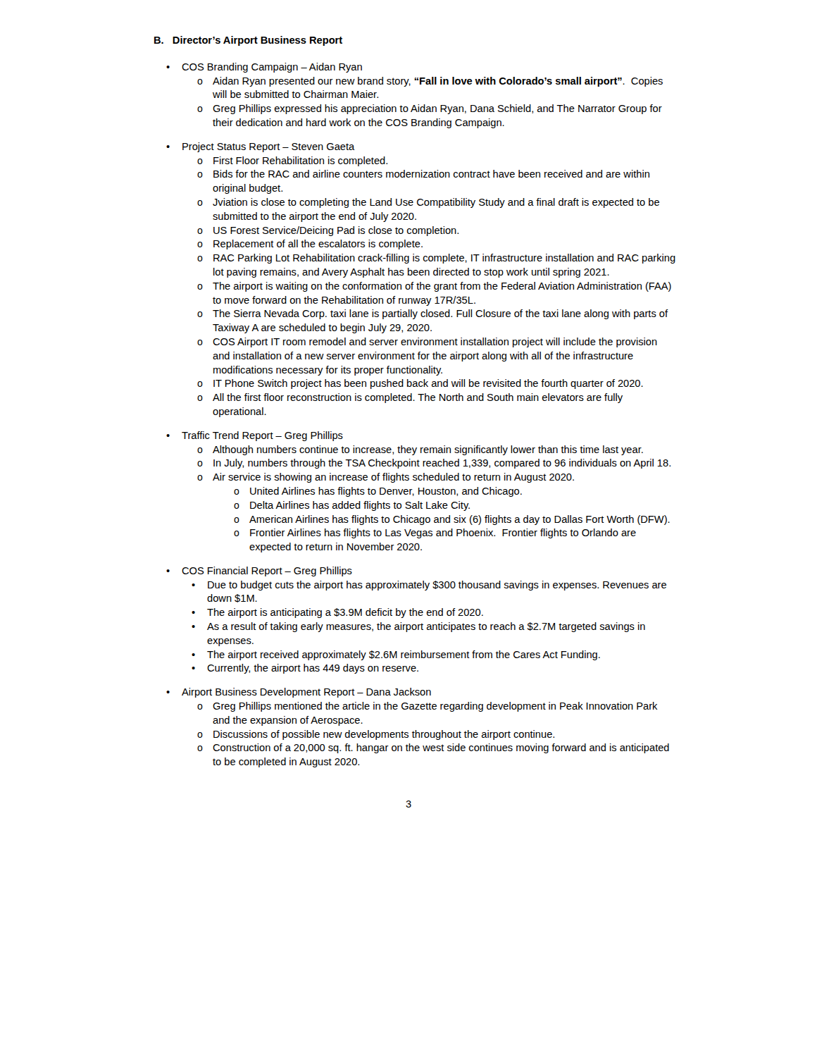B. Director’s Airport Business Report
COS Branding Campaign – Aidan Ryan
Aidan Ryan presented our new brand story, “Fall in love with Colorado’s small airport”. Copies will be submitted to Chairman Maier.
Greg Phillips expressed his appreciation to Aidan Ryan, Dana Schield, and The Narrator Group for their dedication and hard work on the COS Branding Campaign.
Project Status Report – Steven Gaeta
First Floor Rehabilitation is completed.
Bids for the RAC and airline counters modernization contract have been received and are within original budget.
Jviation is close to completing the Land Use Compatibility Study and a final draft is expected to be submitted to the airport the end of July 2020.
US Forest Service/Deicing Pad is close to completion.
Replacement of all the escalators is complete.
RAC Parking Lot Rehabilitation crack-filling is complete, IT infrastructure installation and RAC parking lot paving remains, and Avery Asphalt has been directed to stop work until spring 2021.
The airport is waiting on the conformation of the grant from the Federal Aviation Administration (FAA) to move forward on the Rehabilitation of runway 17R/35L.
The Sierra Nevada Corp. taxi lane is partially closed. Full Closure of the taxi lane along with parts of Taxiway A are scheduled to begin July 29, 2020.
COS Airport IT room remodel and server environment installation project will include the provision and installation of a new server environment for the airport along with all of the infrastructure modifications necessary for its proper functionality.
IT Phone Switch project has been pushed back and will be revisited the fourth quarter of 2020.
All the first floor reconstruction is completed. The North and South main elevators are fully operational.
Traffic Trend Report – Greg Phillips
Although numbers continue to increase, they remain significantly lower than this time last year.
In July, numbers through the TSA Checkpoint reached 1,339, compared to 96 individuals on April 18.
Air service is showing an increase of flights scheduled to return in August 2020.
United Airlines has flights to Denver, Houston, and Chicago.
Delta Airlines has added flights to Salt Lake City.
American Airlines has flights to Chicago and six (6) flights a day to Dallas Fort Worth (DFW).
Frontier Airlines has flights to Las Vegas and Phoenix. Frontier flights to Orlando are expected to return in November 2020.
COS Financial Report – Greg Phillips
Due to budget cuts the airport has approximately $300 thousand savings in expenses. Revenues are down $1M.
The airport is anticipating a $3.9M deficit by the end of 2020.
As a result of taking early measures, the airport anticipates to reach a $2.7M targeted savings in expenses.
The airport received approximately $2.6M reimbursement from the Cares Act Funding.
Currently, the airport has 449 days on reserve.
Airport Business Development Report – Dana Jackson
Greg Phillips mentioned the article in the Gazette regarding development in Peak Innovation Park and the expansion of Aerospace.
Discussions of possible new developments throughout the airport continue.
Construction of a 20,000 sq. ft. hangar on the west side continues moving forward and is anticipated to be completed in August 2020.
3